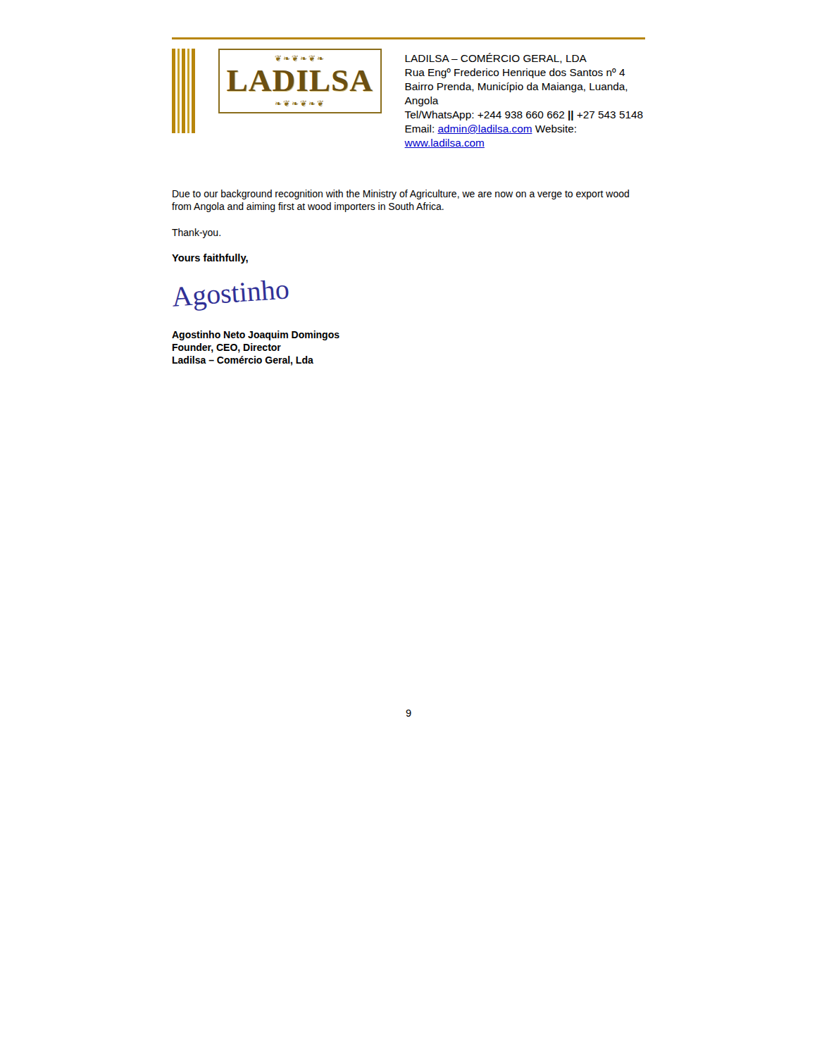❦❧❦❧❦❧
LADILSA
❧❦❧❦❧❦
LADILSA – COMÉRCIO GERAL, LDA
Rua Engº Frederico Henrique dos Santos nº 4
Bairro Prenda, Município da Maianga, Luanda, Angola
Tel/WhatsApp: +244 938 660 662 || +27 543 5148
Email: admin@ladilsa.com Website: www.ladilsa.com
Due to our background recognition with the Ministry of Agriculture, we are now on a verge to export wood from Angola and aiming first at wood importers in South Africa.
Thank-you.
Yours faithfully,
Agostinho
Agostinho Neto Joaquim Domingos
Founder, CEO, Director
Ladilsa – Comércio Geral, Lda
9